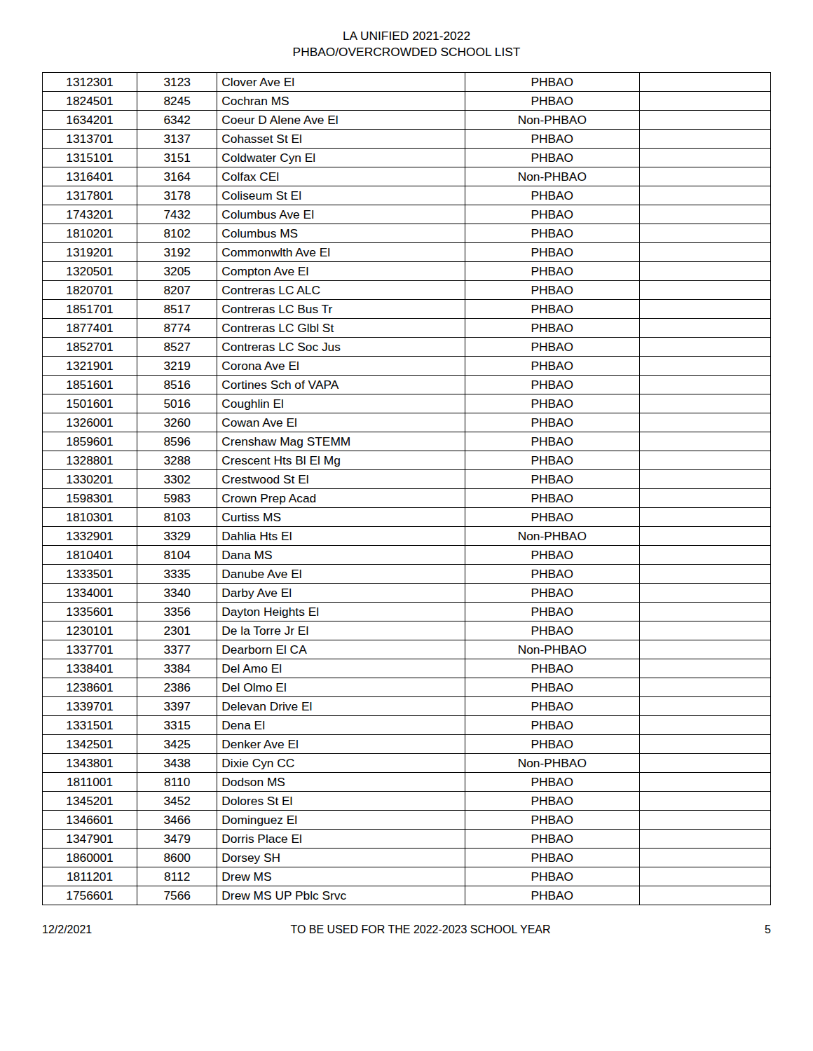LA UNIFIED 2021-2022
PHBAO/OVERCROWDED SCHOOL LIST
| 1312301 | 3123 | Clover Ave El | PHBAO | |
| 1824501 | 8245 | Cochran MS | PHBAO | |
| 1634201 | 6342 | Coeur D Alene Ave El | Non-PHBAO | |
| 1313701 | 3137 | Cohasset St El | PHBAO | |
| 1315101 | 3151 | Coldwater Cyn El | PHBAO | |
| 1316401 | 3164 | Colfax CEl | Non-PHBAO | |
| 1317801 | 3178 | Coliseum St El | PHBAO | |
| 1743201 | 7432 | Columbus Ave El | PHBAO | |
| 1810201 | 8102 | Columbus MS | PHBAO | |
| 1319201 | 3192 | Commonwlth Ave El | PHBAO | |
| 1320501 | 3205 | Compton Ave El | PHBAO | |
| 1820701 | 8207 | Contreras LC ALC | PHBAO | |
| 1851701 | 8517 | Contreras LC Bus Tr | PHBAO | |
| 1877401 | 8774 | Contreras LC Glbl St | PHBAO | |
| 1852701 | 8527 | Contreras LC Soc Jus | PHBAO | |
| 1321901 | 3219 | Corona Ave El | PHBAO | |
| 1851601 | 8516 | Cortines Sch of VAPA | PHBAO | |
| 1501601 | 5016 | Coughlin El | PHBAO | |
| 1326001 | 3260 | Cowan Ave El | PHBAO | |
| 1859601 | 8596 | Crenshaw Mag STEMM | PHBAO | |
| 1328801 | 3288 | Crescent Hts Bl El Mg | PHBAO | |
| 1330201 | 3302 | Crestwood St El | PHBAO | |
| 1598301 | 5983 | Crown Prep Acad | PHBAO | |
| 1810301 | 8103 | Curtiss MS | PHBAO | |
| 1332901 | 3329 | Dahlia Hts El | Non-PHBAO | |
| 1810401 | 8104 | Dana MS | PHBAO | |
| 1333501 | 3335 | Danube Ave El | PHBAO | |
| 1334001 | 3340 | Darby Ave El | PHBAO | |
| 1335601 | 3356 | Dayton Heights El | PHBAO | |
| 1230101 | 2301 | De la Torre Jr El | PHBAO | |
| 1337701 | 3377 | Dearborn El CA | Non-PHBAO | |
| 1338401 | 3384 | Del Amo El | PHBAO | |
| 1238601 | 2386 | Del Olmo El | PHBAO | |
| 1339701 | 3397 | Delevan Drive El | PHBAO | |
| 1331501 | 3315 | Dena El | PHBAO | |
| 1342501 | 3425 | Denker Ave El | PHBAO | |
| 1343801 | 3438 | Dixie Cyn CC | Non-PHBAO | |
| 1811001 | 8110 | Dodson MS | PHBAO | |
| 1345201 | 3452 | Dolores St El | PHBAO | |
| 1346601 | 3466 | Dominguez El | PHBAO | |
| 1347901 | 3479 | Dorris Place El | PHBAO | |
| 1860001 | 8600 | Dorsey SH | PHBAO | |
| 1811201 | 8112 | Drew MS | PHBAO | |
| 1756601 | 7566 | Drew MS UP Pblc Srvc | PHBAO | |
12/2/2021
TO BE USED FOR THE 2022-2023 SCHOOL YEAR
5